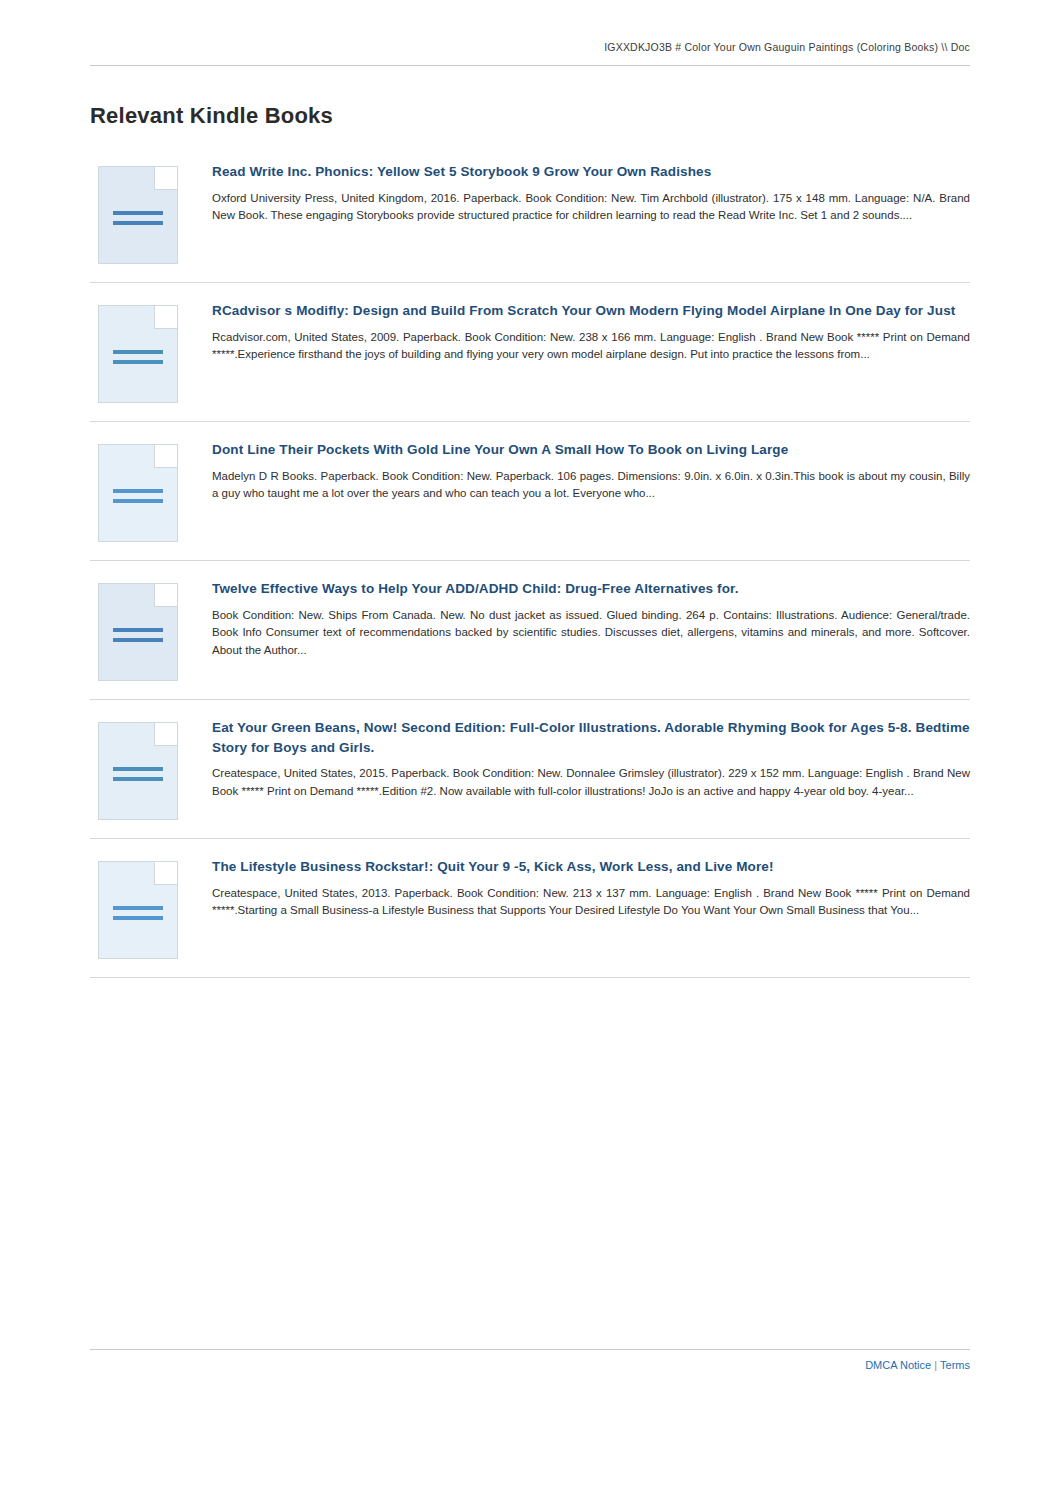IGXXDKJO3B # Color Your Own Gauguin Paintings (Coloring Books) \\ Doc
Relevant Kindle Books
Read Write Inc. Phonics: Yellow Set 5 Storybook 9 Grow Your Own Radishes
Oxford University Press, United Kingdom, 2016. Paperback. Book Condition: New. Tim Archbold (illustrator). 175 x 148 mm. Language: N/A. Brand New Book. These engaging Storybooks provide structured practice for children learning to read the Read Write Inc. Set 1 and 2 sounds....
RCadvisor s Modifly: Design and Build From Scratch Your Own Modern Flying Model Airplane In One Day for Just
Rcadvisor.com, United States, 2009. Paperback. Book Condition: New. 238 x 166 mm. Language: English . Brand New Book ***** Print on Demand *****.Experience firsthand the joys of building and flying your very own model airplane design. Put into practice the lessons from...
Dont Line Their Pockets With Gold Line Your Own A Small How To Book on Living Large
Madelyn D R Books. Paperback. Book Condition: New. Paperback. 106 pages. Dimensions: 9.0in. x 6.0in. x 0.3in.This book is about my cousin, Billy a guy who taught me a lot over the years and who can teach you a lot. Everyone who...
Twelve Effective Ways to Help Your ADD/ADHD Child: Drug-Free Alternatives for.
Book Condition: New. Ships From Canada. New. No dust jacket as issued. Glued binding. 264 p. Contains: Illustrations. Audience: General/trade. Book Info Consumer text of recommendations backed by scientific studies. Discusses diet, allergens, vitamins and minerals, and more. Softcover. About the Author...
Eat Your Green Beans, Now! Second Edition: Full-Color Illustrations. Adorable Rhyming Book for Ages 5-8. Bedtime Story for Boys and Girls.
Createspace, United States, 2015. Paperback. Book Condition: New. Donnalee Grimsley (illustrator). 229 x 152 mm. Language: English . Brand New Book ***** Print on Demand *****.Edition #2. Now available with full-color illustrations! JoJo is an active and happy 4-year old boy. 4-year...
The Lifestyle Business Rockstar!: Quit Your 9 -5, Kick Ass, Work Less, and Live More!
Createspace, United States, 2013. Paperback. Book Condition: New. 213 x 137 mm. Language: English . Brand New Book ***** Print on Demand *****.Starting a Small Business-a Lifestyle Business that Supports Your Desired Lifestyle Do You Want Your Own Small Business that You...
DMCA Notice|Terms